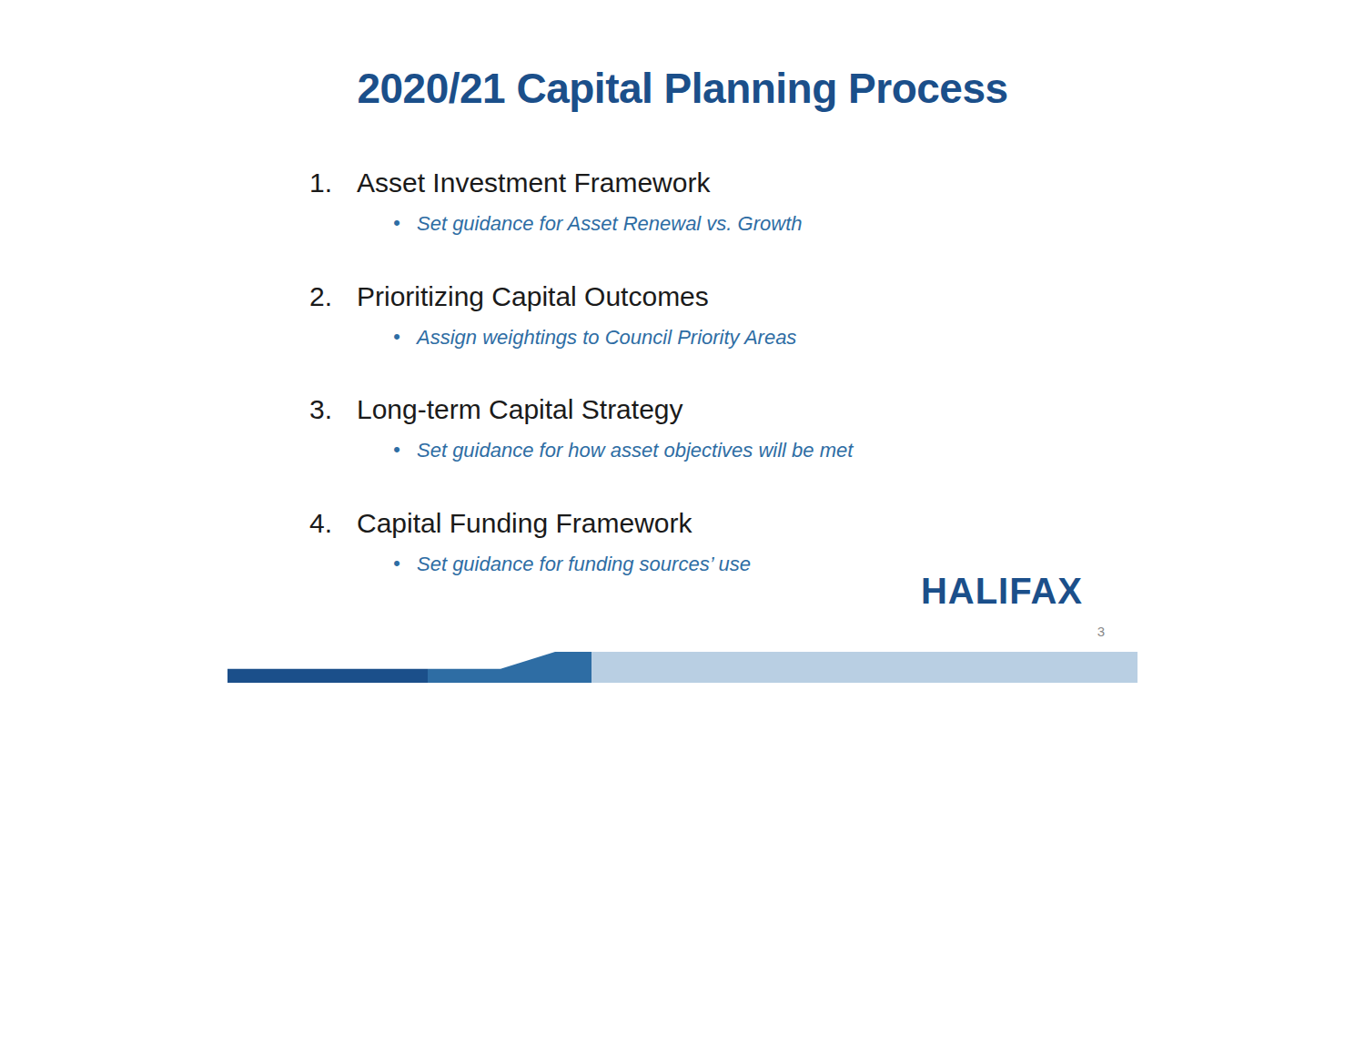2020/21 Capital Planning Process
Asset Investment Framework
Set guidance for Asset Renewal vs. Growth
Prioritizing Capital Outcomes
Assign weightings to Council Priority Areas
Long-term Capital Strategy
Set guidance for how asset objectives will be met
Capital Funding Framework
Set guidance for funding sources’ use
HALIFAX
3